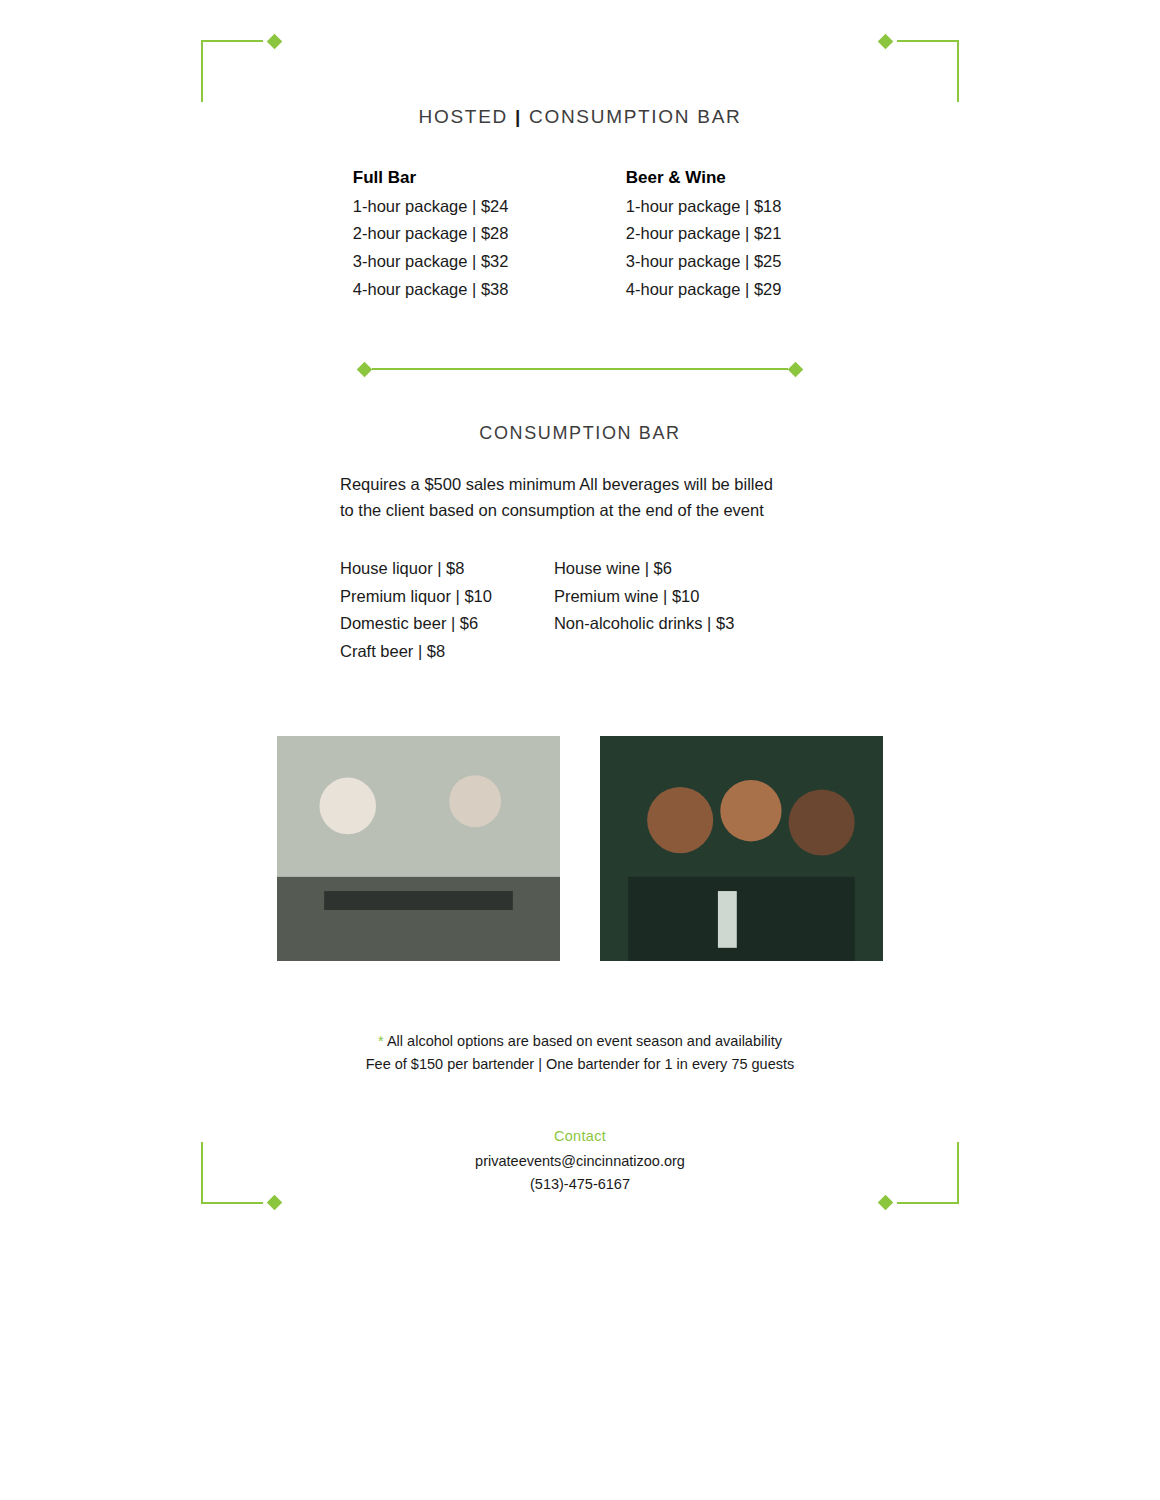HOSTED | CONSUMPTION BAR
Full Bar
1-hour package | $24
2-hour package | $28
3-hour package | $32
4-hour package | $38
Beer & Wine
1-hour package | $18
2-hour package | $21
3-hour package | $25
4-hour package | $29
CONSUMPTION BAR
Requires a $500 sales minimum All beverages will be billed to the client based on consumption at the end of the event
House liquor | $8
Premium liquor | $10
Domestic beer | $6
Craft beer | $8
House wine | $6
Premium wine | $10
Non-alcoholic drinks | $3
* All alcohol options are based on event season and availability
Fee of $150 per bartender | One bartender for 1 in every 75 guests
Contact
privateevents@cincinnatizoo.org
(513)-475-6167